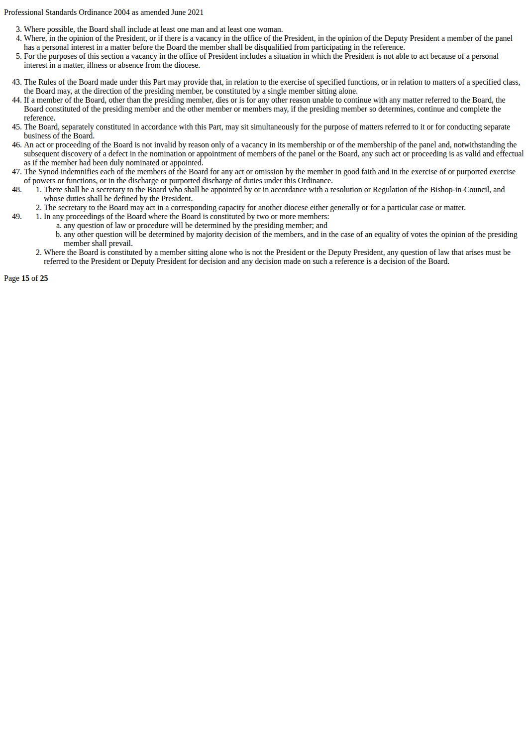Professional Standards Ordinance 2004 as amended June 2021
Where possible, the Board shall include at least one man and at least one woman.
Where, in the opinion of the President, or if there is a vacancy in the office of the President, in the opinion of the Deputy President a member of the panel has a personal interest in a matter before the Board the member shall be disqualified from participating in the reference.
For the purposes of this section a vacancy in the office of President includes a situation in which the President is not able to act because of a personal interest in a matter, illness or absence from the diocese.
The Rules of the Board made under this Part may provide that, in relation to the exercise of specified functions, or in relation to matters of a specified class, the Board may, at the direction of the presiding member, be constituted by a single member sitting alone.
If a member of the Board, other than the presiding member, dies or is for any other reason unable to continue with any matter referred to the Board, the Board constituted of the presiding member and the other member or members may, if the presiding member so determines, continue and complete the reference.
The Board, separately constituted in accordance with this Part, may sit simultaneously for the purpose of matters referred to it or for conducting separate business of the Board.
An act or proceeding of the Board is not invalid by reason only of a vacancy in its membership or of the membership of the panel and, notwithstanding the subsequent discovery of a defect in the nomination or appointment of members of the panel or the Board, any such act or proceeding is as valid and effectual as if the member had been duly nominated or appointed.
The Synod indemnifies each of the members of the Board for any act or omission by the member in good faith and in the exercise of or purported exercise of powers or functions, or in the discharge or purported discharge of duties under this Ordinance.
There shall be a secretary to the Board who shall be appointed by or in accordance with a resolution or Regulation of the Bishop-in-Council, and whose duties shall be defined by the President.
The secretary to the Board may act in a corresponding capacity for another diocese either generally or for a particular case or matter.
In any proceedings of the Board where the Board is constituted by two or more members:
any question of law or procedure will be determined by the presiding member; and
any other question will be determined by majority decision of the members, and in the case of an equality of votes the opinion of the presiding member shall prevail.
Where the Board is constituted by a member sitting alone who is not the President or the Deputy President, any question of law that arises must be referred to the President or Deputy President for decision and any decision made on such a reference is a decision of the Board.
Page 15 of 25